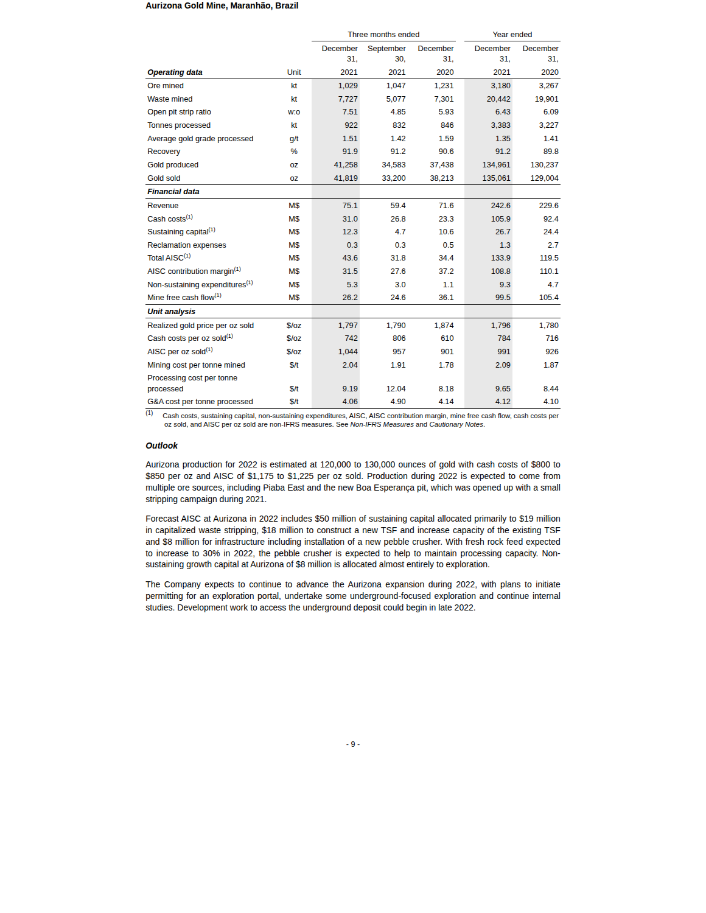Aurizona Gold Mine, Maranhão, Brazil
| | | Three months ended | | Year ended |
| --- | --- | --- | --- | --- |
| | | December 31, | September 30, | December 31, | | December 31, | December 31, |
| Operating data | Unit | 2021 | 2021 | 2020 | | 2021 | 2020 |
| Ore mined | kt | 1,029 | 1,047 | 1,231 | | 3,180 | 3,267 |
| Waste mined | kt | 7,727 | 5,077 | 7,301 | | 20,442 | 19,901 |
| Open pit strip ratio | w:o | 7.51 | 4.85 | 5.93 | | 6.43 | 6.09 |
| Tonnes processed | kt | 922 | 832 | 846 | | 3,383 | 3,227 |
| Average gold grade processed | g/t | 1.51 | 1.42 | 1.59 | | 1.35 | 1.41 |
| Recovery | % | 91.9 | 91.2 | 90.6 | | 91.2 | 89.8 |
| Gold produced | oz | 41,258 | 34,583 | 37,438 | | 134,961 | 130,237 |
| Gold sold | oz | 41,819 | 33,200 | 38,213 | | 135,061 | 129,004 |
| Financial data | | | | | | | |
| Revenue | M$ | 75.1 | 59.4 | 71.6 | | 242.6 | 229.6 |
| Cash costs (1) | M$ | 31.0 | 26.8 | 23.3 | | 105.9 | 92.4 |
| Sustaining capital (1) | M$ | 12.3 | 4.7 | 10.6 | | 26.7 | 24.4 |
| Reclamation expenses | M$ | 0.3 | 0.3 | 0.5 | | 1.3 | 2.7 |
| Total AISC (1) | M$ | 43.6 | 31.8 | 34.4 | | 133.9 | 119.5 |
| AISC contribution margin (1) | M$ | 31.5 | 27.6 | 37.2 | | 108.8 | 110.1 |
| Non-sustaining expenditures (1) | M$ | 5.3 | 3.0 | 1.1 | | 9.3 | 4.7 |
| Mine free cash flow (1) | M$ | 26.2 | 24.6 | 36.1 | | 99.5 | 105.4 |
| Unit analysis | | | | | | | |
| Realized gold price per oz sold | $/oz | 1,797 | 1,790 | 1,874 | | 1,796 | 1,780 |
| Cash costs per oz sold (1) | $/oz | 742 | 806 | 610 | | 784 | 716 |
| AISC per oz sold (1) | $/oz | 1,044 | 957 | 901 | | 991 | 926 |
| Mining cost per tonne mined | $/t | 2.04 | 1.91 | 1.78 | | 2.09 | 1.87 |
| Processing cost per tonne processed | $/t | 9.19 | 12.04 | 8.18 | | 9.65 | 8.44 |
| G&A cost per tonne processed | $/t | 4.06 | 4.90 | 4.14 | | 4.12 | 4.10 |
(1) Cash costs, sustaining capital, non-sustaining expenditures, AISC, AISC contribution margin, mine free cash flow, cash costs per oz sold, and AISC per oz sold are non-IFRS measures. See Non-IFRS Measures and Cautionary Notes.
Outlook
Aurizona production for 2022 is estimated at 120,000 to 130,000 ounces of gold with cash costs of $800 to $850 per oz and AISC of $1,175 to $1,225 per oz sold. Production during 2022 is expected to come from multiple ore sources, including Piaba East and the new Boa Esperança pit, which was opened up with a small stripping campaign during 2021.
Forecast AISC at Aurizona in 2022 includes $50 million of sustaining capital allocated primarily to $19 million in capitalized waste stripping, $18 million to construct a new TSF and increase capacity of the existing TSF and $8 million for infrastructure including installation of a new pebble crusher. With fresh rock feed expected to increase to 30% in 2022, the pebble crusher is expected to help to maintain processing capacity. Non-sustaining growth capital at Aurizona of $8 million is allocated almost entirely to exploration.
The Company expects to continue to advance the Aurizona expansion during 2022, with plans to initiate permitting for an exploration portal, undertake some underground-focused exploration and continue internal studies. Development work to access the underground deposit could begin in late 2022.
- 9 -